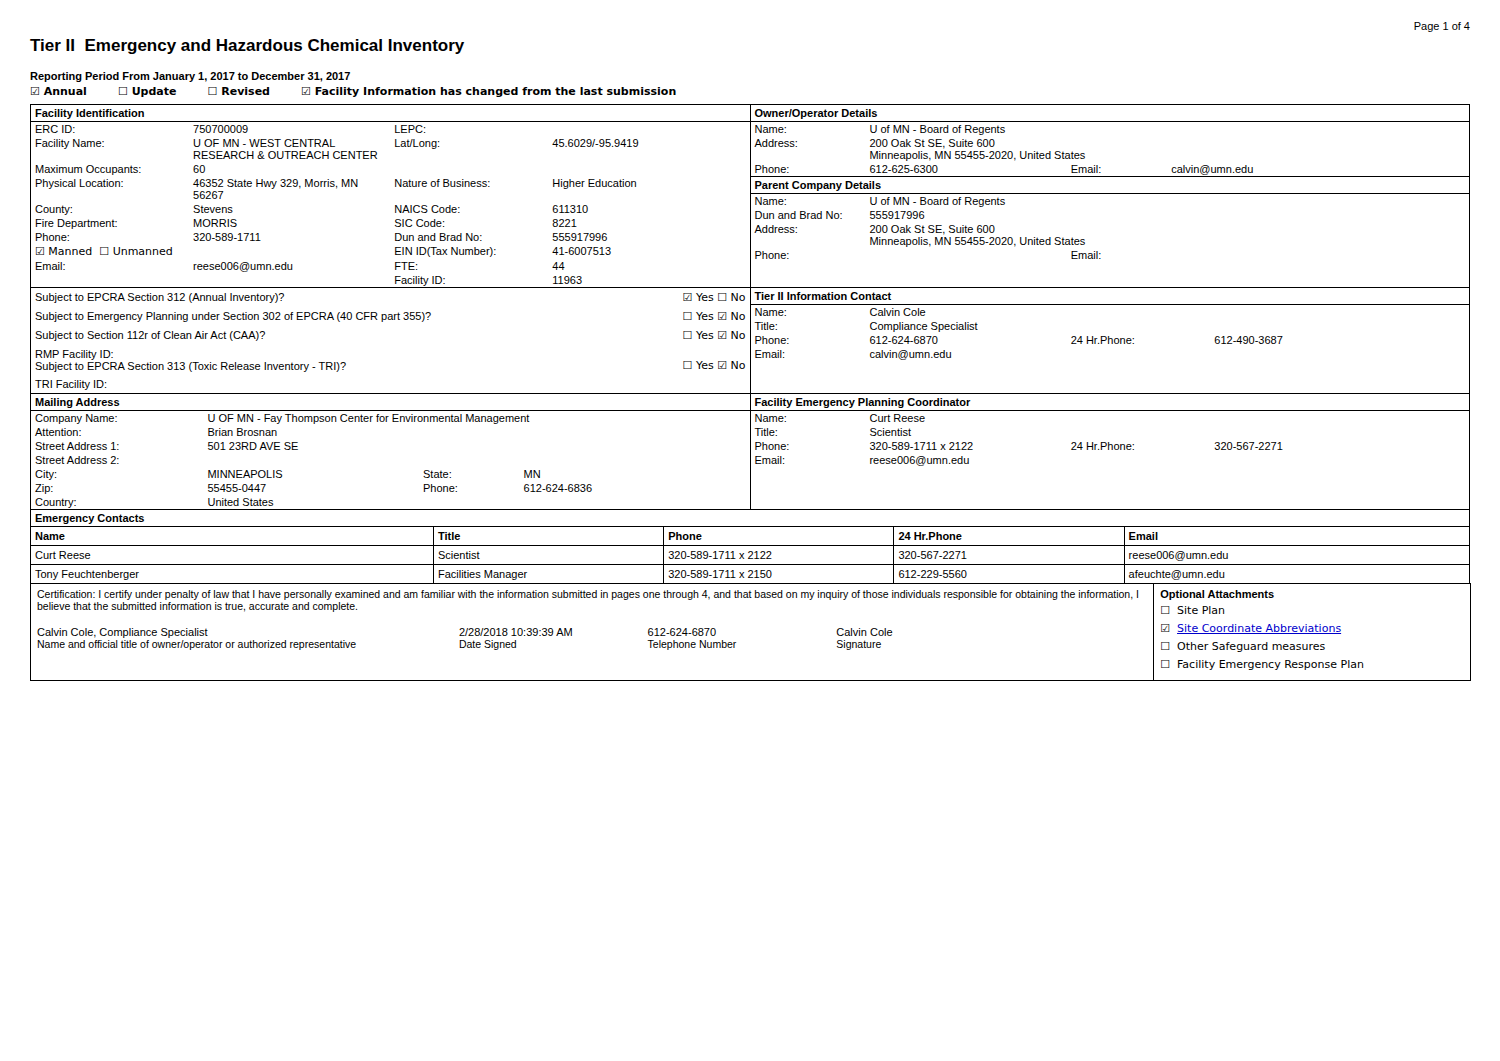Page 1 of 4
Tier II Emergency and Hazardous Chemical Inventory
Reporting Period From January 1, 2017 to December 31, 2017
☑ Annual ☐ Update ☐ Revised ☑ Facility Information has changed from the last submission
| Facility Identification / ERC ID: / 750700009 / LEPC: / / / Facility Name: / U OF MN - WEST CENTRAL RESEARCH & OUTREACH CENTER / Lat/Long: / 45.6029/-95.9419 / / Maximum Occupants: / 60 / / / / Physical Location: / 46352 State Hwy 329, Morris, MN 56267 / Nature of Business: / Higher Education / / County: / Stevens / NAICS Code: / 611310 / / Fire Department: / MORRIS / SIC Code: / 8221 / / Phone: / 320-589-1711 / Dun and Brad No: / 555917996 / / ☑ Manned ☐ Unmanned / EIN ID(Tax Number): / 41-6007513 / / Email: / reese006@umn.edu / FTE: / 44 / / / / Facility ID: / 11963 / | Owner/Operator Details / Name: / U of MN - Board of Regents / / Address: / 200 Oak St SE, Suite 600 Minneapolis, MN 55455-2020, United States / / Phone: / 612-625-6300 / Email: / calvin@umn.edu / Parent Company Details / Name: / U of MN - Board of Regents / / Dun and Brad No: / 555917996 / / Address: / 200 Oak St SE, Suite 600 Minneapolis, MN 55455-2020, United States / / Phone: / / Email: / / |
| / Subject to EPCRA Section 312 (Annual Inventory)? / ☑ Yes ☐ No / / Subject to Emergency Planning under Section 302 of EPCRA (40 CFR part 355)? / ☐ Yes ☑ No / / Subject to Section 112r of Clean Air Act (CAA)? / ☐ Yes ☑ No / / RMP Facility ID: Subject to EPCRA Section 313 (Toxic Release Inventory - TRI)? / ☐ Yes ☑ No / / TRI Facility ID: / | Tier II Information Contact / Name: / Calvin Cole / / Title: / Compliance Specialist / / Phone: / 612-624-6870 / 24 Hr.Phone: / 612-490-3687 / / Email: / calvin@umn.edu / |
| Mailing Address / Company Name: / U OF MN - Fay Thompson Center for Environmental Management / / Attention: / Brian Brosnan / / Street Address 1: / 501 23RD AVE SE / / Street Address 2: / / / City: / MINNEAPOLIS / State: / MN / / Zip: / 55455-0447 / Phone: / 612-624-6836 / / Country: / United States / | Facility Emergency Planning Coordinator / Name: / Curt Reese / / Title: / Scientist / / Phone: / 320-589-1711 x 2122 / 24 Hr.Phone: / 320-567-2271 / / Email: / reese006@umn.edu / |
| Emergency Contacts |
| Name | Title | Phone | 24 Hr.Phone | Email |
| --- | --- | --- | --- | --- |
| Curt Reese | Scientist | 320-589-1711 x 2122 | 320-567-2271 | reese006@umn.edu |
| Tony Feuchtenberger | Facilities Manager | 320-589-1711 x 2150 | 612-229-5560 | afeuchte@umn.edu |
Certification: I certify under penalty of law that I have personally examined and am familiar with the information submitted in pages one through 4, and that based on my inquiry of those individuals responsible for obtaining the information, I believe that the submitted information is true, accurate and complete.
Calvin Cole, Compliance Specialist
2/28/2018 10:39:39 AM
612-624-6870
Calvin Cole
Name and official title of owner/operator or authorized representative
Date Signed
Telephone Number
Signature
Optional Attachments
☐ Site Plan
☑ Site Coordinate Abbreviations
☐ Other Safeguard measures
☐ Facility Emergency Response Plan